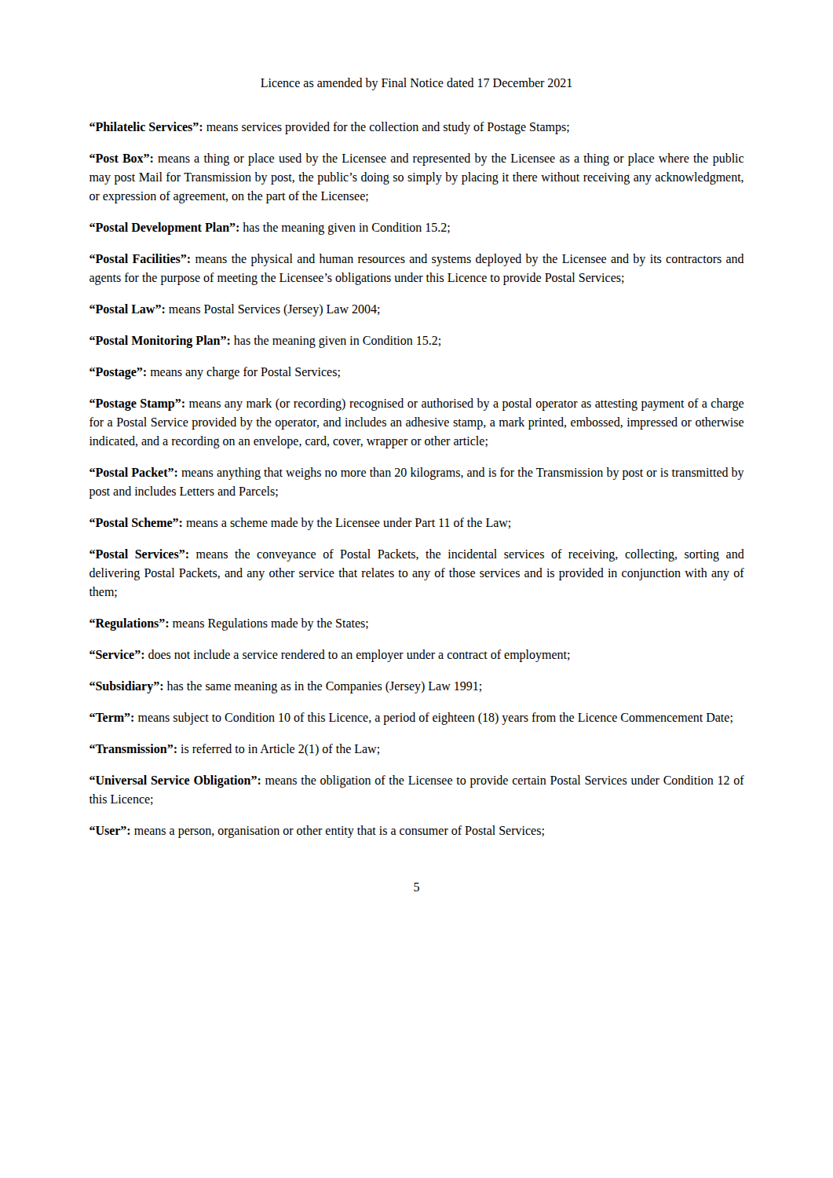Licence as amended by Final Notice dated 17 December 2021
“Philatelic Services”: means services provided for the collection and study of Postage Stamps;
“Post Box”: means a thing or place used by the Licensee and represented by the Licensee as a thing or place where the public may post Mail for Transmission by post, the public’s doing so simply by placing it there without receiving any acknowledgment, or expression of agreement, on the part of the Licensee;
“Postal Development Plan”: has the meaning given in Condition 15.2;
“Postal Facilities”: means the physical and human resources and systems deployed by the Licensee and by its contractors and agents for the purpose of meeting the Licensee’s obligations under this Licence to provide Postal Services;
“Postal Law”: means Postal Services (Jersey) Law 2004;
“Postal Monitoring Plan”: has the meaning given in Condition 15.2;
“Postage”: means any charge for Postal Services;
“Postage Stamp”: means any mark (or recording) recognised or authorised by a postal operator as attesting payment of a charge for a Postal Service provided by the operator, and includes an adhesive stamp, a mark printed, embossed, impressed or otherwise indicated, and a recording on an envelope, card, cover, wrapper or other article;
“Postal Packet”: means anything that weighs no more than 20 kilograms, and is for the Transmission by post or is transmitted by post and includes Letters and Parcels;
“Postal Scheme”: means a scheme made by the Licensee under Part 11 of the Law;
“Postal Services”: means the conveyance of Postal Packets, the incidental services of receiving, collecting, sorting and delivering Postal Packets, and any other service that relates to any of those services and is provided in conjunction with any of them;
“Regulations”: means Regulations made by the States;
“Service”: does not include a service rendered to an employer under a contract of employment;
“Subsidiary”: has the same meaning as in the Companies (Jersey) Law 1991;
“Term”: means subject to Condition 10 of this Licence, a period of eighteen (18) years from the Licence Commencement Date;
“Transmission”: is referred to in Article 2(1) of the Law;
“Universal Service Obligation”: means the obligation of the Licensee to provide certain Postal Services under Condition 12 of this Licence;
“User”: means a person, organisation or other entity that is a consumer of Postal Services;
5